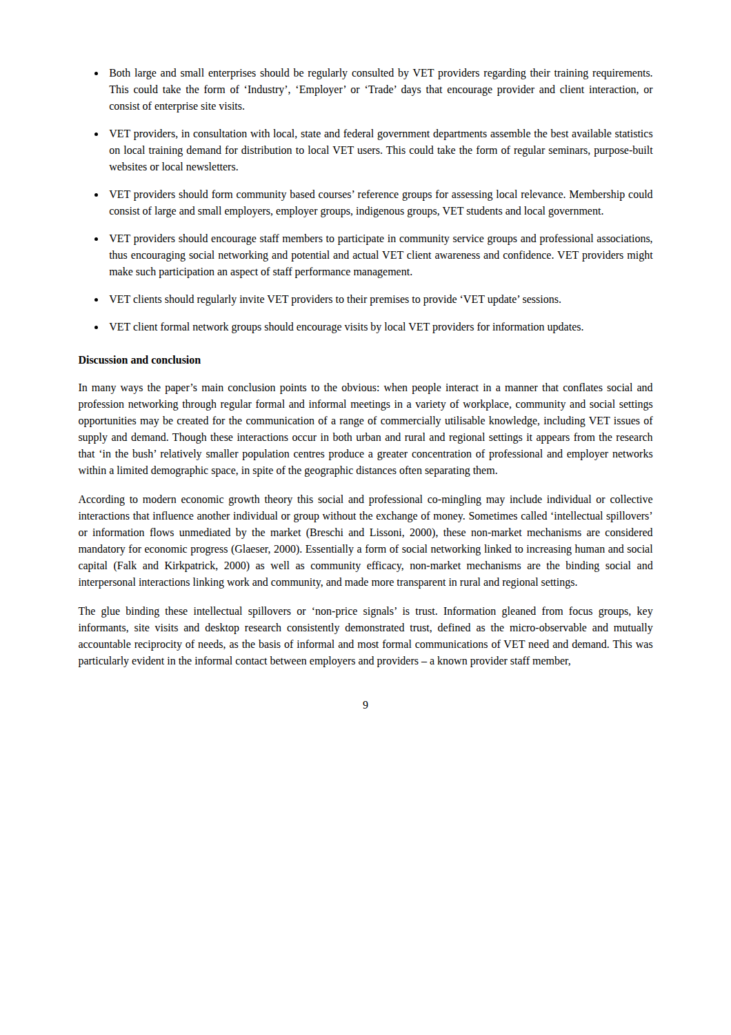Both large and small enterprises should be regularly consulted by VET providers regarding their training requirements. This could take the form of ‘Industry’, ‘Employer’ or ‘Trade’ days that encourage provider and client interaction, or consist of enterprise site visits.
VET providers, in consultation with local, state and federal government departments assemble the best available statistics on local training demand for distribution to local VET users. This could take the form of regular seminars, purpose-built websites or local newsletters.
VET providers should form community based courses’ reference groups for assessing local relevance. Membership could consist of large and small employers, employer groups, indigenous groups, VET students and local government.
VET providers should encourage staff members to participate in community service groups and professional associations, thus encouraging social networking and potential and actual VET client awareness and confidence. VET providers might make such participation an aspect of staff performance management.
VET clients should regularly invite VET providers to their premises to provide ‘VET update’ sessions.
VET client formal network groups should encourage visits by local VET providers for information updates.
Discussion and conclusion
In many ways the paper’s main conclusion points to the obvious: when people interact in a manner that conflates social and profession networking through regular formal and informal meetings in a variety of workplace, community and social settings opportunities may be created for the communication of a range of commercially utilisable knowledge, including VET issues of supply and demand. Though these interactions occur in both urban and rural and regional settings it appears from the research that ‘in the bush’ relatively smaller population centres produce a greater concentration of professional and employer networks within a limited demographic space, in spite of the geographic distances often separating them.
According to modern economic growth theory this social and professional co-mingling may include individual or collective interactions that influence another individual or group without the exchange of money. Sometimes called ‘intellectual spillovers’ or information flows unmediated by the market (Breschi and Lissoni, 2000), these non-market mechanisms are considered mandatory for economic progress (Glaeser, 2000). Essentially a form of social networking linked to increasing human and social capital (Falk and Kirkpatrick, 2000) as well as community efficacy, non-market mechanisms are the binding social and interpersonal interactions linking work and community, and made more transparent in rural and regional settings.
The glue binding these intellectual spillovers or ‘non-price signals’ is trust. Information gleaned from focus groups, key informants, site visits and desktop research consistently demonstrated trust, defined as the micro-observable and mutually accountable reciprocity of needs, as the basis of informal and most formal communications of VET need and demand. This was particularly evident in the informal contact between employers and providers – a known provider staff member,
9